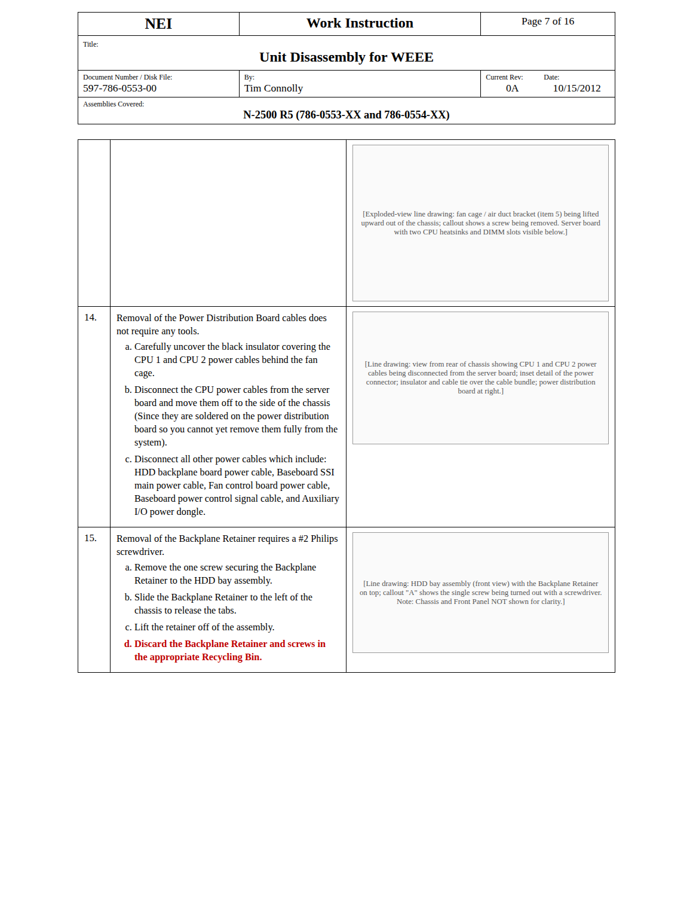| NEI | Work Instruction | Page 7 of 16 |
| Title: Unit Disassembly for WEEE |
| Document Number / Disk File: 597-786-0553-00 | By: Tim Connolly | / Current Rev: 0A / Date: 10/15/2012 / |
| Assemblies Covered: N-2500 R5 (786-0553-XX and 786-0554-XX) |
| | | [Exploded-view line drawing: fan cage / air duct bracket (item 5) being lifted upward out of the chassis; callout shows a screw being removed. Server board with two CPU heatsinks and DIMM slots visible below.] |
| 14. | Removal of the Power Distribution Board cables does not require any tools. Carefully uncover the black insulator covering the CPU 1 and CPU 2 power cables behind the fan cage. Disconnect the CPU power cables from the server board and move them off to the side of the chassis (Since they are soldered on the power distribution board so you cannot yet remove them fully from the system). Disconnect all other power cables which include: HDD backplane board power cable, Baseboard SSI main power cable, Fan control board power cable, Baseboard power control signal cable, and Auxiliary I/O power dongle. | [Line drawing: view from rear of chassis showing CPU 1 and CPU 2 power cables being disconnected from the server board; inset detail of the power connector; insulator and cable tie over the cable bundle; power distribution board at right.] |
| 15. | Removal of the Backplane Retainer requires a #2 Philips screwdriver. Remove the one screw securing the Backplane Retainer to the HDD bay assembly. Slide the Backplane Retainer to the left of the chassis to release the tabs. Lift the retainer off of the assembly. Discard the Backplane Retainer and screws in the appropriate Recycling Bin. | [Line drawing: HDD bay assembly (front view) with the Backplane Retainer on top; callout "A" shows the single screw being turned out with a screwdriver. Note: Chassis and Front Panel NOT shown for clarity.] |